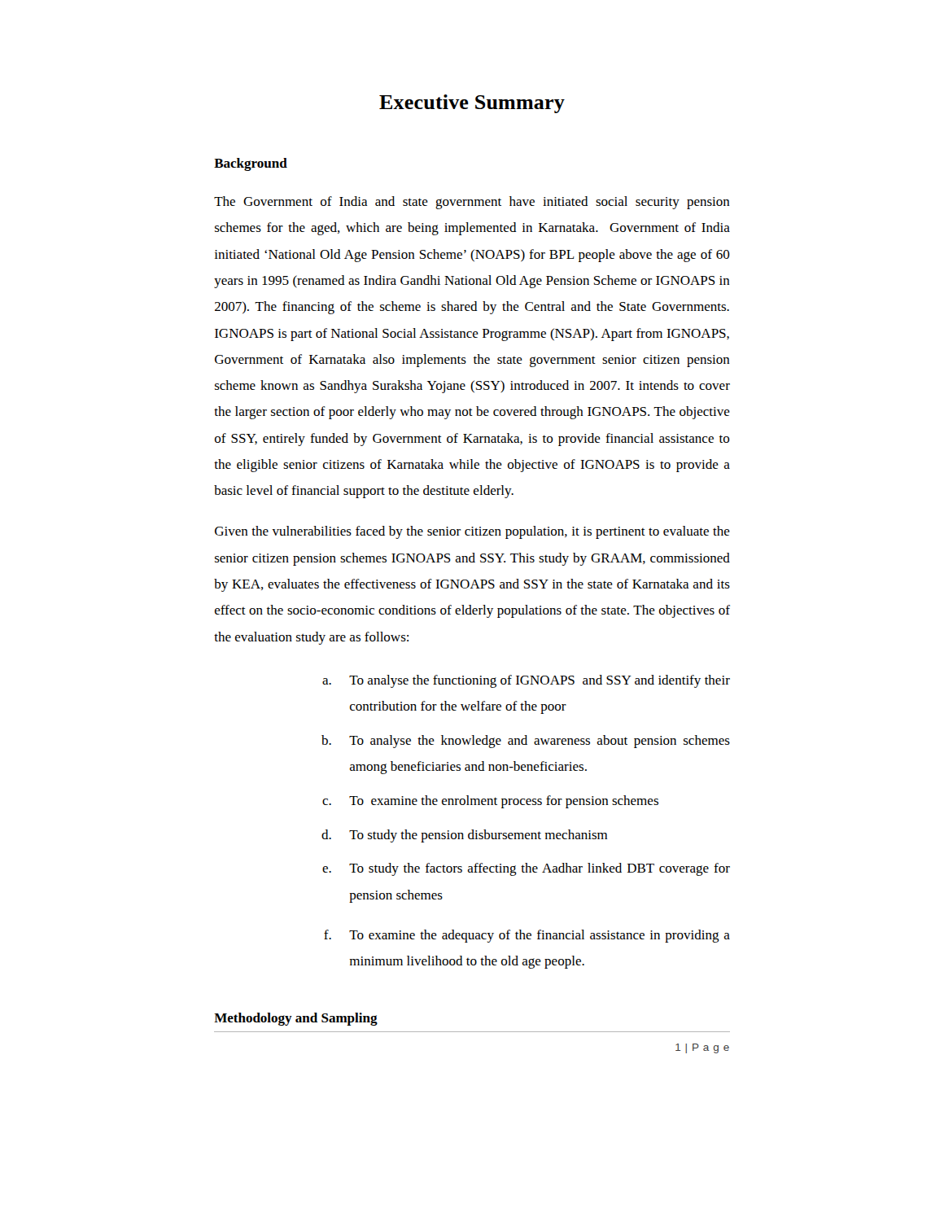Executive Summary
Background
The Government of India and state government have initiated social security pension schemes for the aged, which are being implemented in Karnataka. Government of India initiated ‘National Old Age Pension Scheme’ (NOAPS) for BPL people above the age of 60 years in 1995 (renamed as Indira Gandhi National Old Age Pension Scheme or IGNOAPS in 2007). The financing of the scheme is shared by the Central and the State Governments. IGNOAPS is part of National Social Assistance Programme (NSAP). Apart from IGNOAPS, Government of Karnataka also implements the state government senior citizen pension scheme known as Sandhya Suraksha Yojane (SSY) introduced in 2007. It intends to cover the larger section of poor elderly who may not be covered through IGNOAPS. The objective of SSY, entirely funded by Government of Karnataka, is to provide financial assistance to the eligible senior citizens of Karnataka while the objective of IGNOAPS is to provide a basic level of financial support to the destitute elderly.
Given the vulnerabilities faced by the senior citizen population, it is pertinent to evaluate the senior citizen pension schemes IGNOAPS and SSY. This study by GRAAM, commissioned by KEA, evaluates the effectiveness of IGNOAPS and SSY in the state of Karnataka and its effect on the socio-economic conditions of elderly populations of the state. The objectives of the evaluation study are as follows:
To analyse the functioning of IGNOAPS and SSY and identify their contribution for the welfare of the poor
To analyse the knowledge and awareness about pension schemes among beneficiaries and non-beneficiaries.
To examine the enrolment process for pension schemes
To study the pension disbursement mechanism
To study the factors affecting the Aadhar linked DBT coverage for pension schemes
To examine the adequacy of the financial assistance in providing a minimum livelihood to the old age people.
Methodology and Sampling
1 | P a g e